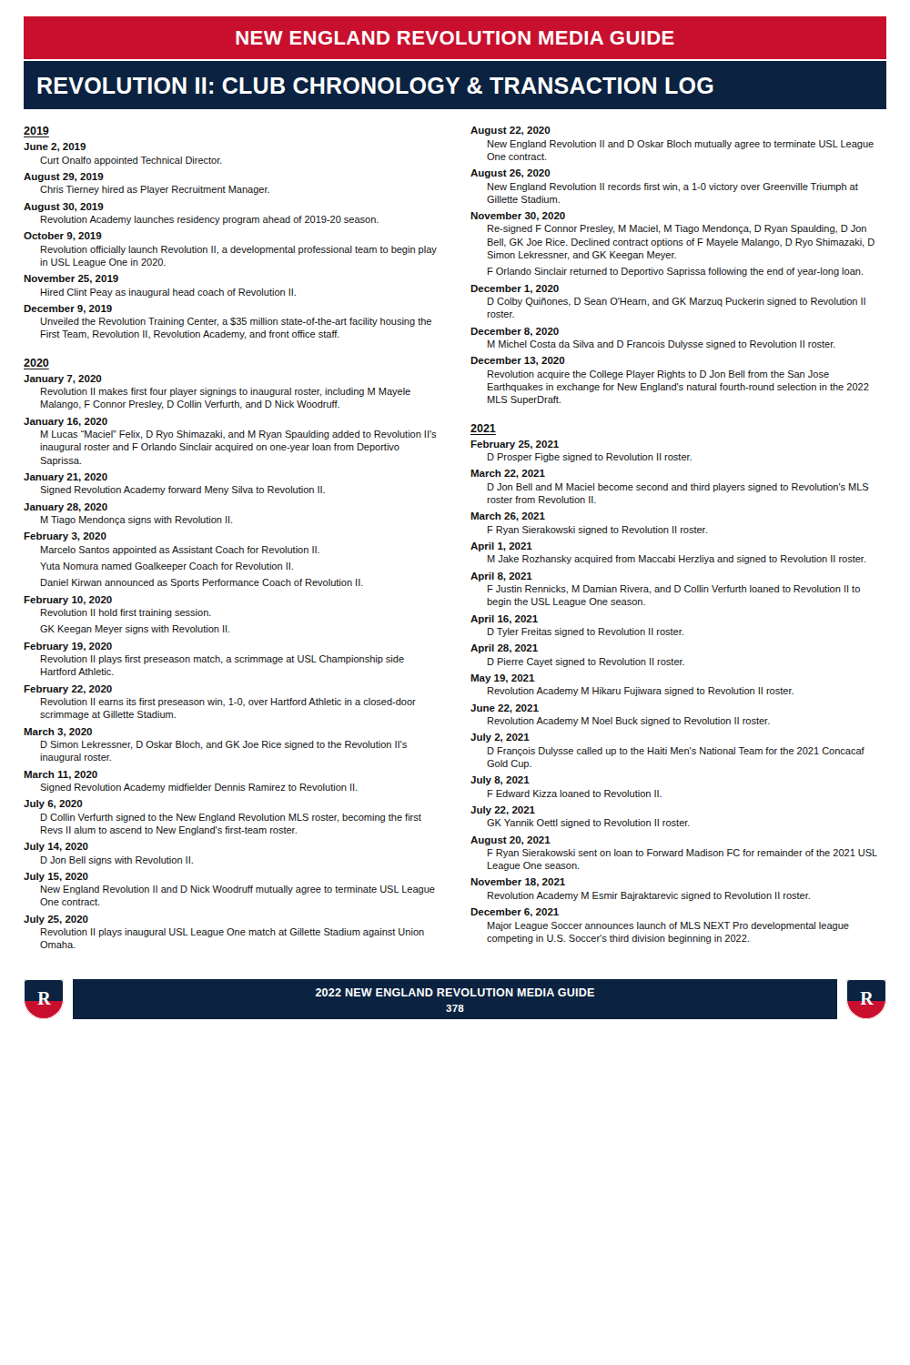New England Revolution Media Guide
Revolution II: Club Chronology & Transaction Log
2019
June 2, 2019
Curt Onalfo appointed Technical Director.
August 29, 2019
Chris Tierney hired as Player Recruitment Manager.
August 30, 2019
Revolution Academy launches residency program ahead of 2019-20 season.
October 9, 2019
Revolution officially launch Revolution II, a developmental professional team to begin play in USL League One in 2020.
November 25, 2019
Hired Clint Peay as inaugural head coach of Revolution II.
December 9, 2019
Unveiled the Revolution Training Center, a $35 million state-of-the-art facility housing the First Team, Revolution II, Revolution Academy, and front office staff.
2020
January 7, 2020
Revolution II makes first four player signings to inaugural roster, including M Mayele Malango, F Connor Presley, D Collin Verfurth, and D Nick Woodruff.
January 16, 2020
M Lucas “Maciel” Felix, D Ryo Shimazaki, and M Ryan Spaulding added to Revolution II's inaugural roster and F Orlando Sinclair acquired on one-year loan from Deportivo Saprissa.
January 21, 2020
Signed Revolution Academy forward Meny Silva to Revolution II.
January 28, 2020
M Tiago Mendonça signs with Revolution II.
February 3, 2020
Marcelo Santos appointed as Assistant Coach for Revolution II.
Yuta Nomura named Goalkeeper Coach for Revolution II.
Daniel Kirwan announced as Sports Performance Coach of Revolution II.
February 10, 2020
Revolution II hold first training session.
GK Keegan Meyer signs with Revolution II.
February 19, 2020
Revolution II plays first preseason match, a scrimmage at USL Championship side Hartford Athletic.
February 22, 2020
Revolution II earns its first preseason win, 1-0, over Hartford Athletic in a closed-door scrimmage at Gillette Stadium.
March 3, 2020
D Simon Lekressner, D Oskar Bloch, and GK Joe Rice signed to the Revolution II's inaugural roster.
March 11, 2020
Signed Revolution Academy midfielder Dennis Ramirez to Revolution II.
July 6, 2020
D Collin Verfurth signed to the New England Revolution MLS roster, becoming the first Revs II alum to ascend to New England's first-team roster.
July 14, 2020
D Jon Bell signs with Revolution II.
July 15, 2020
New England Revolution II and D Nick Woodruff mutually agree to terminate USL League One contract.
July 25, 2020
Revolution II plays inaugural USL League One match at Gillette Stadium against Union Omaha.
August 22, 2020
New England Revolution II and D Oskar Bloch mutually agree to terminate USL League One contract.
August 26, 2020
New England Revolution II records first win, a 1-0 victory over Greenville Triumph at Gillette Stadium.
November 30, 2020
Re-signed F Connor Presley, M Maciel, M Tiago Mendonça, D Ryan Spaulding, D Jon Bell, GK Joe Rice. Declined contract options of F Mayele Malango, D Ryo Shimazaki, D Simon Lekressner, and GK Keegan Meyer.
F Orlando Sinclair returned to Deportivo Saprissa following the end of year-long loan.
December 1, 2020
D Colby Quiñones, D Sean O'Hearn, and GK Marzuq Puckerin signed to Revolution II roster.
December 8, 2020
M Michel Costa da Silva and D Francois Dulysse signed to Revolution II roster.
December 13, 2020
Revolution acquire the College Player Rights to D Jon Bell from the San Jose Earthquakes in exchange for New England's natural fourth-round selection in the 2022 MLS SuperDraft.
2021
February 25, 2021
D Prosper Figbe signed to Revolution II roster.
March 22, 2021
D Jon Bell and M Maciel become second and third players signed to Revolution's MLS roster from Revolution II.
March 26, 2021
F Ryan Sierakowski signed to Revolution II roster.
April 1, 2021
M Jake Rozhansky acquired from Maccabi Herzliya and signed to Revolution II roster.
April 8, 2021
F Justin Rennicks, M Damian Rivera, and D Collin Verfurth loaned to Revolution II to begin the USL League One season.
April 16, 2021
D Tyler Freitas signed to Revolution II roster.
April 28, 2021
D Pierre Cayet signed to Revolution II roster.
May 19, 2021
Revolution Academy M Hikaru Fujiwara signed to Revolution II roster.
June 22, 2021
Revolution Academy M Noel Buck signed to Revolution II roster.
July 2, 2021
D François Dulysse called up to the Haiti Men's National Team for the 2021 Concacaf Gold Cup.
July 8, 2021
F Edward Kizza loaned to Revolution II.
July 22, 2021
GK Yannik Oettl signed to Revolution II roster.
August 20, 2021
F Ryan Sierakowski sent on loan to Forward Madison FC for remainder of the 2021 USL League One season.
November 18, 2021
Revolution Academy M Esmir Bajraktarevic signed to Revolution II roster.
December 6, 2021
Major League Soccer announces launch of MLS NEXT Pro developmental league competing in U.S. Soccer's third division beginning in 2022.
2022 New England Revolution Media Guide 378